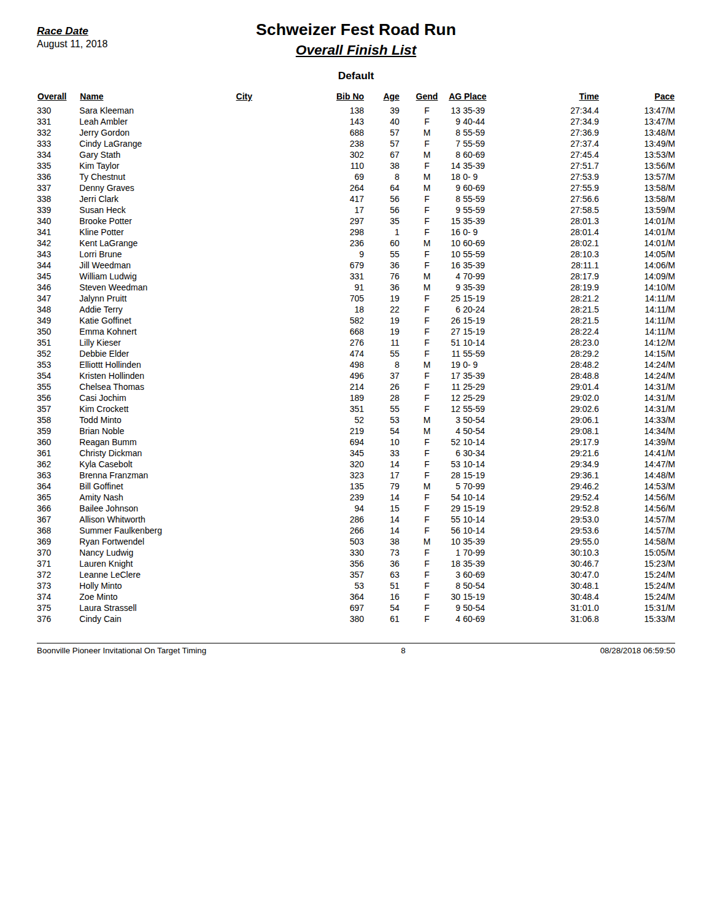Race Date
August 11, 2018
Schweizer Fest Road Run
Overall Finish List
Default
| Overall | Name | City | Bib No | Age | Gend | AG Place | Time | Pace |
| --- | --- | --- | --- | --- | --- | --- | --- | --- |
| 330 | Sara Kleeman | | 138 | 39 | F | 13 35-39 | 27:34.4 | 13:47/M |
| 331 | Leah Ambler | | 143 | 40 | F | 9 40-44 | 27:34.9 | 13:47/M |
| 332 | Jerry Gordon | | 688 | 57 | M | 8 55-59 | 27:36.9 | 13:48/M |
| 333 | Cindy LaGrange | | 238 | 57 | F | 7 55-59 | 27:37.4 | 13:49/M |
| 334 | Gary Stath | | 302 | 67 | M | 8 60-69 | 27:45.4 | 13:53/M |
| 335 | Kim Taylor | | 110 | 38 | F | 14 35-39 | 27:51.7 | 13:56/M |
| 336 | Ty Chestnut | | 69 | 8 | M | 18 0- 9 | 27:53.9 | 13:57/M |
| 337 | Denny Graves | | 264 | 64 | M | 9 60-69 | 27:55.9 | 13:58/M |
| 338 | Jerri Clark | | 417 | 56 | F | 8 55-59 | 27:56.6 | 13:58/M |
| 339 | Susan Heck | | 17 | 56 | F | 9 55-59 | 27:58.5 | 13:59/M |
| 340 | Brooke Potter | | 297 | 35 | F | 15 35-39 | 28:01.3 | 14:01/M |
| 341 | Kline Potter | | 298 | 1 | F | 16 0- 9 | 28:01.4 | 14:01/M |
| 342 | Kent LaGrange | | 236 | 60 | M | 10 60-69 | 28:02.1 | 14:01/M |
| 343 | Lorri Brune | | 9 | 55 | F | 10 55-59 | 28:10.3 | 14:05/M |
| 344 | Jill Weedman | | 679 | 36 | F | 16 35-39 | 28:11.1 | 14:06/M |
| 345 | William Ludwig | | 331 | 76 | M | 4 70-99 | 28:17.9 | 14:09/M |
| 346 | Steven Weedman | | 91 | 36 | M | 9 35-39 | 28:19.9 | 14:10/M |
| 347 | Jalynn Pruitt | | 705 | 19 | F | 25 15-19 | 28:21.2 | 14:11/M |
| 348 | Addie Terry | | 18 | 22 | F | 6 20-24 | 28:21.5 | 14:11/M |
| 349 | Katie Goffinet | | 582 | 19 | F | 26 15-19 | 28:21.5 | 14:11/M |
| 350 | Emma Kohnert | | 668 | 19 | F | 27 15-19 | 28:22.4 | 14:11/M |
| 351 | Lilly Kieser | | 276 | 11 | F | 51 10-14 | 28:23.0 | 14:12/M |
| 352 | Debbie Elder | | 474 | 55 | F | 11 55-59 | 28:29.2 | 14:15/M |
| 353 | Elliottt Hollinden | | 498 | 8 | M | 19 0- 9 | 28:48.2 | 14:24/M |
| 354 | Kristen Hollinden | | 496 | 37 | F | 17 35-39 | 28:48.8 | 14:24/M |
| 355 | Chelsea Thomas | | 214 | 26 | F | 11 25-29 | 29:01.4 | 14:31/M |
| 356 | Casi Jochim | | 189 | 28 | F | 12 25-29 | 29:02.0 | 14:31/M |
| 357 | Kim Crockett | | 351 | 55 | F | 12 55-59 | 29:02.6 | 14:31/M |
| 358 | Todd Minto | | 52 | 53 | M | 3 50-54 | 29:06.1 | 14:33/M |
| 359 | Brian Noble | | 219 | 54 | M | 4 50-54 | 29:08.1 | 14:34/M |
| 360 | Reagan Bumm | | 694 | 10 | F | 52 10-14 | 29:17.9 | 14:39/M |
| 361 | Christy Dickman | | 345 | 33 | F | 6 30-34 | 29:21.6 | 14:41/M |
| 362 | Kyla Casebolt | | 320 | 14 | F | 53 10-14 | 29:34.9 | 14:47/M |
| 363 | Brenna Franzman | | 323 | 17 | F | 28 15-19 | 29:36.1 | 14:48/M |
| 364 | Bill Goffinet | | 135 | 79 | M | 5 70-99 | 29:46.2 | 14:53/M |
| 365 | Amity Nash | | 239 | 14 | F | 54 10-14 | 29:52.4 | 14:56/M |
| 366 | Bailee Johnson | | 94 | 15 | F | 29 15-19 | 29:52.8 | 14:56/M |
| 367 | Allison Whitworth | | 286 | 14 | F | 55 10-14 | 29:53.0 | 14:57/M |
| 368 | Summer Faulkenberg | | 266 | 14 | F | 56 10-14 | 29:53.6 | 14:57/M |
| 369 | Ryan Fortwendel | | 503 | 38 | M | 10 35-39 | 29:55.0 | 14:58/M |
| 370 | Nancy Ludwig | | 330 | 73 | F | 1 70-99 | 30:10.3 | 15:05/M |
| 371 | Lauren Knight | | 356 | 36 | F | 18 35-39 | 30:46.7 | 15:23/M |
| 372 | Leanne LeClere | | 357 | 63 | F | 3 60-69 | 30:47.0 | 15:24/M |
| 373 | Holly Minto | | 53 | 51 | F | 8 50-54 | 30:48.1 | 15:24/M |
| 374 | Zoe Minto | | 364 | 16 | F | 30 15-19 | 30:48.4 | 15:24/M |
| 375 | Laura Strassell | | 697 | 54 | F | 9 50-54 | 31:01.0 | 15:31/M |
| 376 | Cindy Cain | | 380 | 61 | F | 4 60-69 | 31:06.8 | 15:33/M |
Boonville Pioneer Invitational On Target Timing
8
08/28/2018 06:59:50